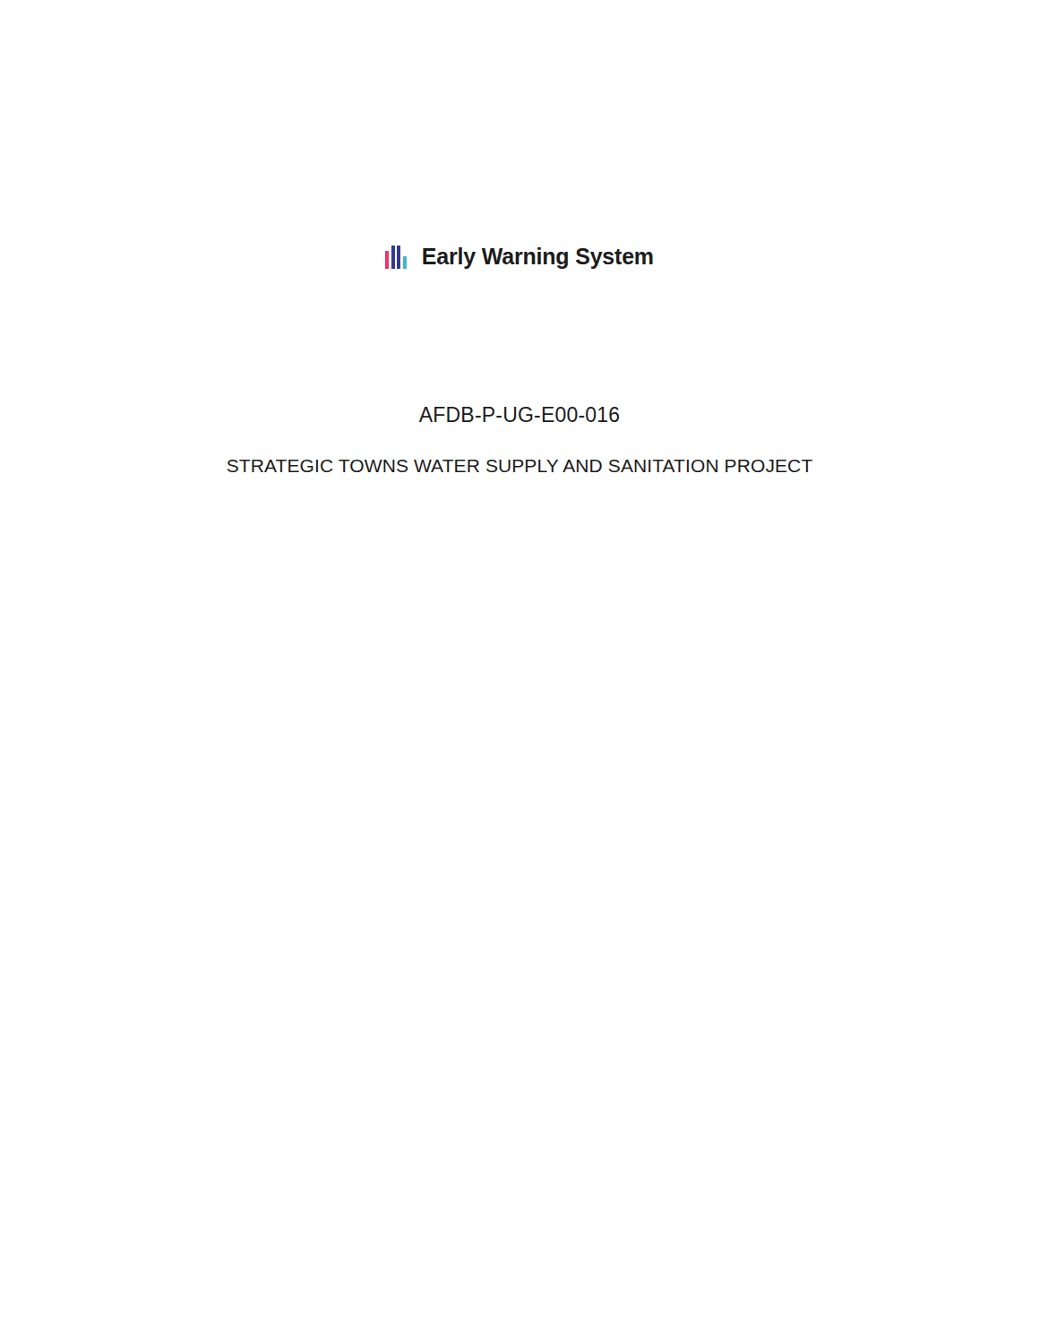Early Warning System
AFDB-P-UG-E00-016
Strategic Towns Water Supply and Sanitation Project